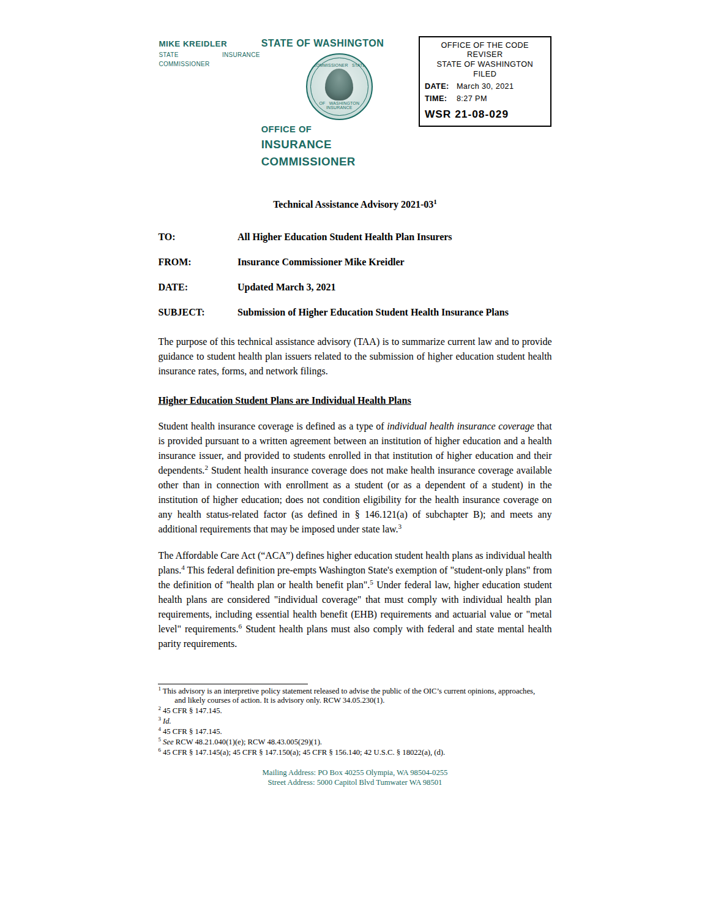| MIKE KREIDLER STATE INSURANCE COMMISSIONER | STATE OF WASHINGTON COMMISSIONER STATE OF WASHINGTON INSURANCE OFFICE OF INSURANCE COMMISSIONER | OFFICE OF THE CODE REVISER STATE OF WASHINGTON FILED DATE: March 30, 2021 TIME: 8:27 PM WSR 21-08-029 |
Technical Assistance Advisory 2021-031
TO:
All Higher Education Student Health Plan Insurers
FROM:
Insurance Commissioner Mike Kreidler
DATE:
Updated March 3, 2021
SUBJECT:
Submission of Higher Education Student Health Insurance Plans
The purpose of this technical assistance advisory (TAA) is to summarize current law and to provide guidance to student health plan issuers related to the submission of higher education student health insurance rates, forms, and network filings.
Higher Education Student Plans are Individual Health Plans
Student health insurance coverage is defined as a type of individual health insurance coverage that is provided pursuant to a written agreement between an institution of higher education and a health insurance issuer, and provided to students enrolled in that institution of higher education and their dependents.2 Student health insurance coverage does not make health insurance coverage available other than in connection with enrollment as a student (or as a dependent of a student) in the institution of higher education; does not condition eligibility for the health insurance coverage on any health status-related factor (as defined in § 146.121(a) of subchapter B); and meets any additional requirements that may be imposed under state law.3
The Affordable Care Act (“ACA”) defines higher education student health plans as individual health plans.4 This federal definition pre-empts Washington State's exemption of "student-only plans" from the definition of "health plan or health benefit plan".5 Under federal law, higher education student health plans are considered "individual coverage" that must comply with individual health plan requirements, including essential health benefit (EHB) requirements and actuarial value or "metal level" requirements.6 Student health plans must also comply with federal and state mental health parity requirements.
1 This advisory is an interpretive policy statement released to advise the public of the OIC’s current opinions, approaches, and likely courses of action. It is advisory only. RCW 34.05.230(1).
2 45 CFR § 147.145.
3 Id.
4 45 CFR § 147.145.
5 See RCW 48.21.040(1)(e); RCW 48.43.005(29)(1).
6 45 CFR § 147.145(a); 45 CFR § 147.150(a); 45 CFR § 156.140; 42 U.S.C. § 18022(a), (d).
Mailing Address: PO Box 40255 Olympia, WA 98504-0255
Street Address: 5000 Capitol Blvd Tumwater WA 98501